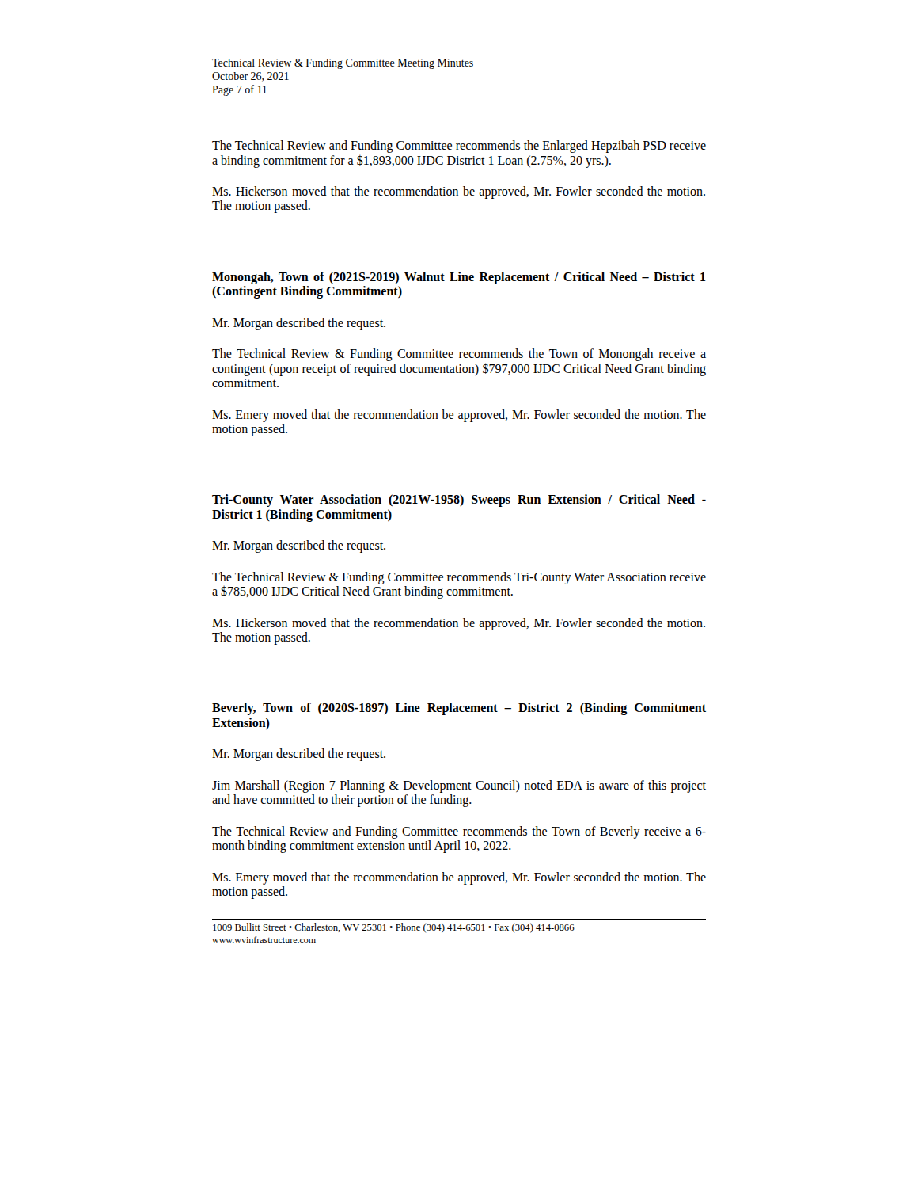Technical Review & Funding Committee Meeting Minutes
October 26, 2021
Page 7 of 11
The Technical Review and Funding Committee recommends the Enlarged Hepzibah PSD receive a binding commitment for a $1,893,000 IJDC District 1 Loan (2.75%, 20 yrs.).
Ms. Hickerson moved that the recommendation be approved, Mr. Fowler seconded the motion. The motion passed.
Monongah, Town of (2021S-2019) Walnut Line Replacement / Critical Need – District 1 (Contingent Binding Commitment)
Mr. Morgan described the request.
The Technical Review & Funding Committee recommends the Town of Monongah receive a contingent (upon receipt of required documentation) $797,000 IJDC Critical Need Grant binding commitment.
Ms. Emery moved that the recommendation be approved, Mr. Fowler seconded the motion. The motion passed.
Tri-County Water Association (2021W-1958) Sweeps Run Extension / Critical Need - District 1 (Binding Commitment)
Mr. Morgan described the request.
The Technical Review & Funding Committee recommends Tri-County Water Association receive a $785,000 IJDC Critical Need Grant binding commitment.
Ms. Hickerson moved that the recommendation be approved, Mr. Fowler seconded the motion. The motion passed.
Beverly, Town of (2020S-1897) Line Replacement – District 2 (Binding Commitment Extension)
Mr. Morgan described the request.
Jim Marshall (Region 7 Planning & Development Council) noted EDA is aware of this project and have committed to their portion of the funding.
The Technical Review and Funding Committee recommends the Town of Beverly receive a 6-month binding commitment extension until April 10, 2022.
Ms. Emery moved that the recommendation be approved, Mr. Fowler seconded the motion. The motion passed.
1009 Bullitt Street • Charleston, WV 25301 • Phone (304) 414-6501 • Fax (304) 414-0866
www.wvinfrastructure.com